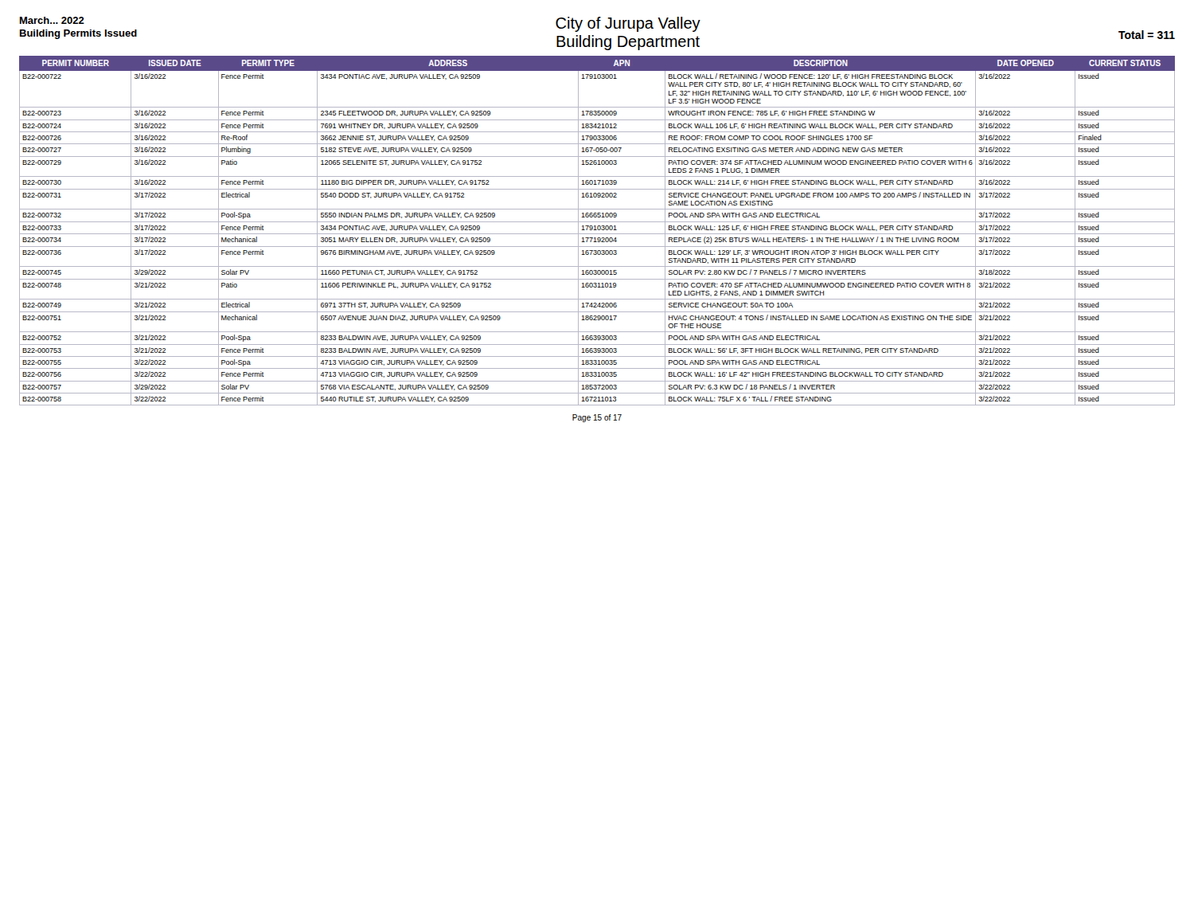March... 2022
Building Permits Issued
City of Jurupa Valley
Building Department
Total = 311
| PERMIT NUMBER | ISSUED DATE | PERMIT TYPE | ADDRESS | APN | DESCRIPTION | DATE OPENED | CURRENT STATUS |
| --- | --- | --- | --- | --- | --- | --- | --- |
| B22-000722 | 3/16/2022 | Fence Permit | 3434 PONTIAC AVE, JURUPA VALLEY, CA 92509 | 179103001 | BLOCK WALL / RETAINING / WOOD FENCE: 120' LF, 6' HIGH FREESTANDING BLOCK WALL PER CITY STD, 80' LF, 4' HIGH RETAINING BLOCK WALL TO CITY STANDARD, 60' LF, 32" HIGH RETAINING WALL TO CITY STANDARD, 110' LF, 6' HIGH WOOD FENCE, 100' LF 3.5' HIGH WOOD FENCE | 3/16/2022 | Issued |
| B22-000723 | 3/16/2022 | Fence Permit | 2345 FLEETWOOD DR, JURUPA VALLEY, CA 92509 | 178350009 | WROUGHT IRON FENCE: 785 LF, 6' HIGH FREE STANDING W | 3/16/2022 | Issued |
| B22-000724 | 3/16/2022 | Fence Permit | 7691 WHITNEY DR, JURUPA VALLEY, CA 92509 | 183421012 | BLOCK WALL 106 LF, 6' HIGH REATINING WALL BLOCK WALL, PER CITY STANDARD | 3/16/2022 | Issued |
| B22-000726 | 3/16/2022 | Re-Roof | 3662 JENNIE ST, JURUPA VALLEY, CA 92509 | 179033006 | RE ROOF: FROM COMP TO COOL ROOF SHINGLES 1700 SF | 3/16/2022 | Finaled |
| B22-000727 | 3/16/2022 | Plumbing | 5182 STEVE AVE, JURUPA VALLEY, CA 92509 | 167-050-007 | RELOCATING EXSITING GAS METER AND ADDING NEW GAS METER | 3/16/2022 | Issued |
| B22-000729 | 3/16/2022 | Patio | 12065 SELENITE ST, JURUPA VALLEY, CA 91752 | 152610003 | PATIO COVER: 374 SF ATTACHED ALUMINUM WOOD ENGINEERED PATIO COVER WITH 6 LEDS 2 FANS 1 PLUG, 1 DIMMER | 3/16/2022 | Issued |
| B22-000730 | 3/16/2022 | Fence Permit | 11180 BIG DIPPER DR, JURUPA VALLEY, CA 91752 | 160171039 | BLOCK WALL: 214 LF, 6' HIGH FREE STANDING BLOCK WALL, PER CITY STANDARD | 3/16/2022 | Issued |
| B22-000731 | 3/17/2022 | Electrical | 5540 DODD ST, JURUPA VALLEY, CA 91752 | 161092002 | SERVICE CHANGEOUT: PANEL UPGRADE FROM 100 AMPS TO 200 AMPS / INSTALLED IN SAME LOCATION AS EXISTING | 3/17/2022 | Issued |
| B22-000732 | 3/17/2022 | Pool-Spa | 5550 INDIAN PALMS DR, JURUPA VALLEY, CA 92509 | 166651009 | POOL AND SPA WITH GAS AND ELECTRICAL | 3/17/2022 | Issued |
| B22-000733 | 3/17/2022 | Fence Permit | 3434 PONTIAC AVE, JURUPA VALLEY, CA 92509 | 179103001 | BLOCK WALL: 125 LF, 6' HIGH FREE STANDING BLOCK WALL, PER CITY STANDARD | 3/17/2022 | Issued |
| B22-000734 | 3/17/2022 | Mechanical | 3051 MARY ELLEN DR, JURUPA VALLEY, CA 92509 | 177192004 | REPLACE (2) 25K BTU'S WALL HEATERS- 1 IN THE HALLWAY / 1 IN THE LIVING ROOM | 3/17/2022 | Issued |
| B22-000736 | 3/17/2022 | Fence Permit | 9676 BIRMINGHAM AVE, JURUPA VALLEY, CA 92509 | 167303003 | BLOCK WALL: 129' LF, 3' WROUGHT IRON ATOP 3' HIGH BLOCK WALL PER CITY STANDARD, WITH 11 PILASTERS PER CITY STANDARD | 3/17/2022 | Issued |
| B22-000745 | 3/29/2022 | Solar PV | 11660 PETUNIA CT, JURUPA VALLEY, CA 91752 | 160300015 | SOLAR PV: 2.80 KW DC / 7 PANELS / 7 MICRO INVERTERS | 3/18/2022 | Issued |
| B22-000748 | 3/21/2022 | Patio | 11606 PERIWINKLE PL, JURUPA VALLEY, CA 91752 | 160311019 | PATIO COVER: 470 SF ATTACHED ALUMINUMWOOD ENGINEERED PATIO COVER WITH 8 LED LIGHTS, 2 FANS, AND 1 DIMMER SWITCH | 3/21/2022 | Issued |
| B22-000749 | 3/21/2022 | Electrical | 6971 37TH ST, JURUPA VALLEY, CA 92509 | 174242006 | SERVICE CHANGEOUT: 50A TO 100A | 3/21/2022 | Issued |
| B22-000751 | 3/21/2022 | Mechanical | 6507 AVENUE JUAN DIAZ, JURUPA VALLEY, CA 92509 | 186290017 | HVAC CHANGEOUT: 4 TONS / INSTALLED IN SAME LOCATION AS EXISTING ON THE SIDE OF THE HOUSE | 3/21/2022 | Issued |
| B22-000752 | 3/21/2022 | Pool-Spa | 8233 BALDWIN AVE, JURUPA VALLEY, CA 92509 | 166393003 | POOL AND SPA WITH GAS AND ELECTRICAL | 3/21/2022 | Issued |
| B22-000753 | 3/21/2022 | Fence Permit | 8233 BALDWIN AVE, JURUPA VALLEY, CA 92509 | 166393003 | BLOCK WALL: 56' LF, 3FT HIGH BLOCK WALL RETAINING, PER CITY STANDARD | 3/21/2022 | Issued |
| B22-000755 | 3/22/2022 | Pool-Spa | 4713 VIAGGIO CIR, JURUPA VALLEY, CA 92509 | 183310035 | POOL AND SPA WITH GAS AND ELECTRICAL | 3/21/2022 | Issued |
| B22-000756 | 3/22/2022 | Fence Permit | 4713 VIAGGIO CIR, JURUPA VALLEY, CA 92509 | 183310035 | BLOCK WALL: 16' LF 42" HIGH FREESTANDING BLOCKWALL TO CITY STANDARD | 3/21/2022 | Issued |
| B22-000757 | 3/29/2022 | Solar PV | 5768 VIA ESCALANTE, JURUPA VALLEY, CA 92509 | 185372003 | SOLAR PV: 6.3 KW DC / 18 PANELS / 1 INVERTER | 3/22/2022 | Issued |
| B22-000758 | 3/22/2022 | Fence Permit | 5440 RUTILE ST, JURUPA VALLEY, CA 92509 | 167211013 | BLOCK WALL: 75LF X 6 ' TALL / FREE STANDING | 3/22/2022 | Issued |
Page 15 of 17